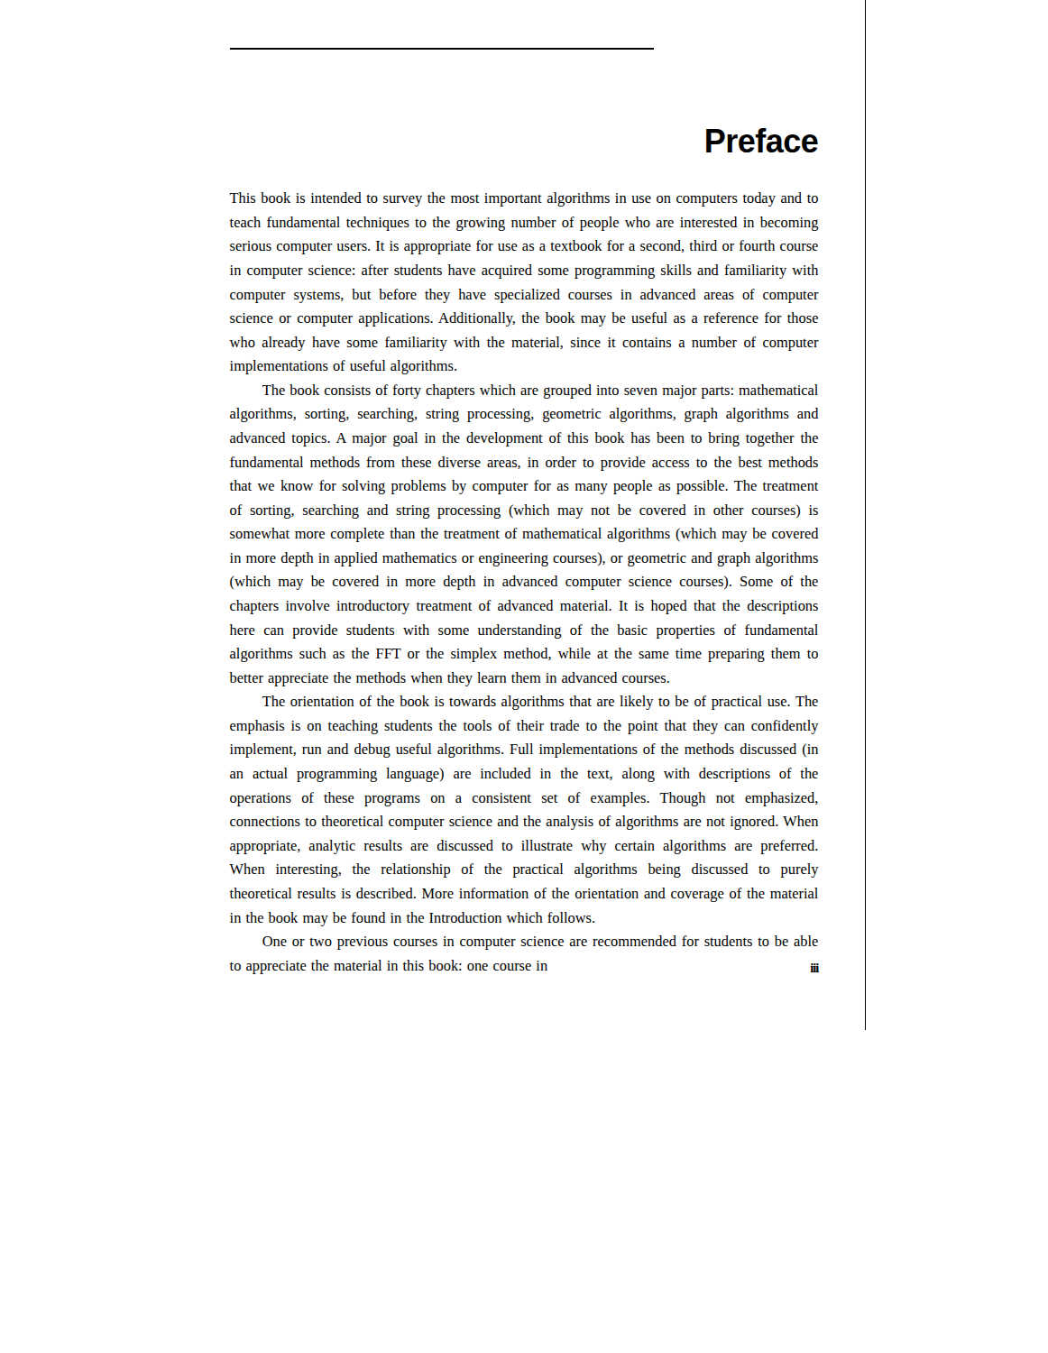Preface
This book is intended to survey the most important algorithms in use on computers today and to teach fundamental techniques to the growing number of people who are interested in becoming serious computer users. It is appropriate for use as a textbook for a second, third or fourth course in computer science: after students have acquired some programming skills and familiarity with computer systems, but before they have specialized courses in advanced areas of computer science or computer applications. Additionally, the book may be useful as a reference for those who already have some familiarity with the material, since it contains a number of computer implementations of useful algorithms.
The book consists of forty chapters which are grouped into seven major parts: mathematical algorithms, sorting, searching, string processing, geometric algorithms, graph algorithms and advanced topics. A major goal in the development of this book has been to bring together the fundamental methods from these diverse areas, in order to provide access to the best methods that we know for solving problems by computer for as many people as possible. The treatment of sorting, searching and string processing (which may not be covered in other courses) is somewhat more complete than the treatment of mathematical algorithms (which may be covered in more depth in applied mathematics or engineering courses), or geometric and graph algorithms (which may be covered in more depth in advanced computer science courses). Some of the chapters involve introductory treatment of advanced material. It is hoped that the descriptions here can provide students with some understanding of the basic properties of fundamental algorithms such as the FFT or the simplex method, while at the same time preparing them to better appreciate the methods when they learn them in advanced courses.
The orientation of the book is towards algorithms that are likely to be of practical use. The emphasis is on teaching students the tools of their trade to the point that they can confidently implement, run and debug useful algorithms. Full implementations of the methods discussed (in an actual programming language) are included in the text, along with descriptions of the operations of these programs on a consistent set of examples. Though not emphasized, connections to theoretical computer science and the analysis of algorithms are not ignored. When appropriate, analytic results are discussed to illustrate why certain algorithms are preferred. When interesting, the relationship of the practical algorithms being discussed to purely theoretical results is described. More information of the orientation and coverage of the material in the book may be found in the Introduction which follows.
One or two previous courses in computer science are recommended for students to be able to appreciate the material in this book: one course in
iii